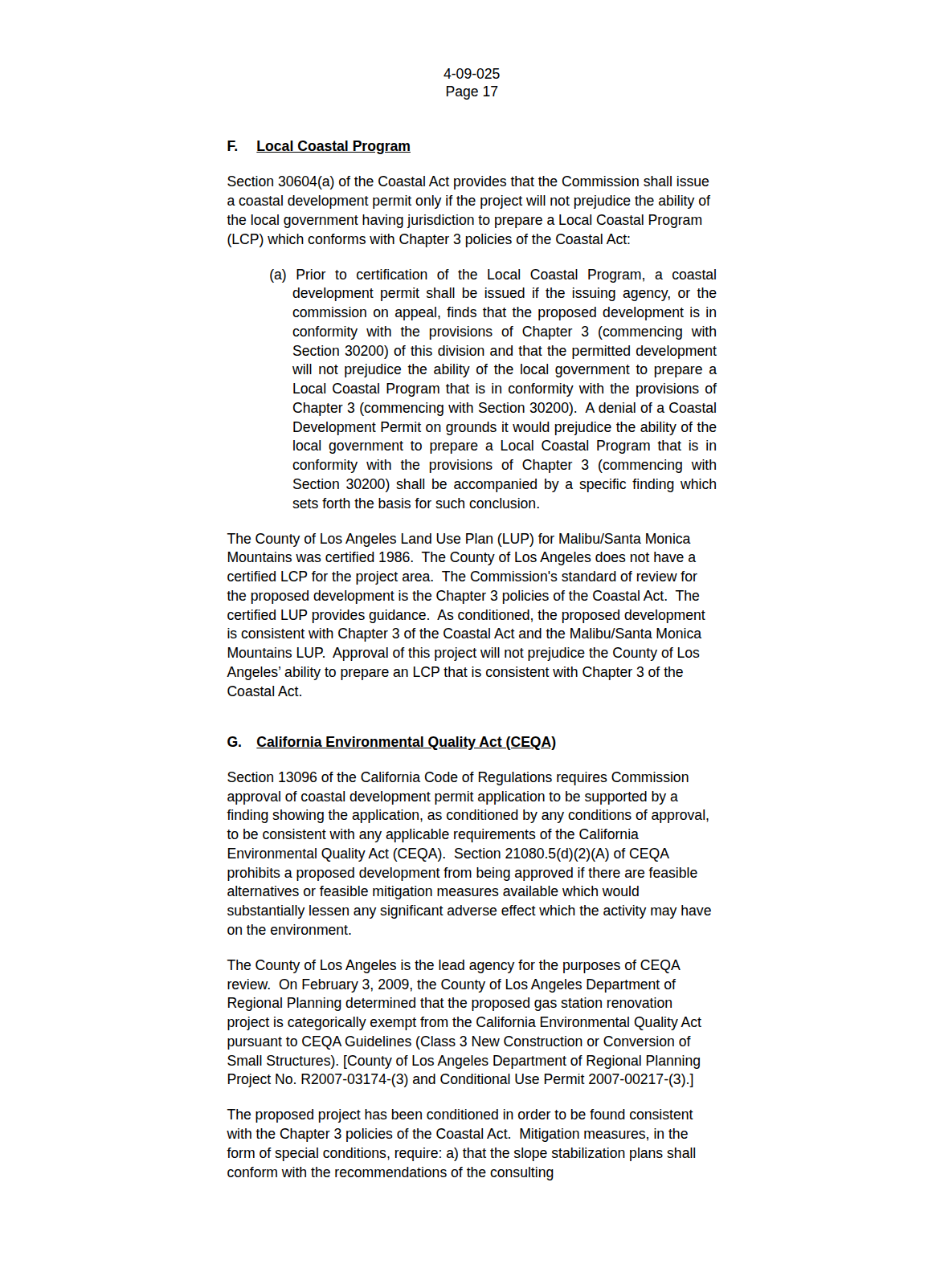4-09-025
Page 17
F. Local Coastal Program
Section 30604(a) of the Coastal Act provides that the Commission shall issue a coastal development permit only if the project will not prejudice the ability of the local government having jurisdiction to prepare a Local Coastal Program (LCP) which conforms with Chapter 3 policies of the Coastal Act:
(a) Prior to certification of the Local Coastal Program, a coastal development permit shall be issued if the issuing agency, or the commission on appeal, finds that the proposed development is in conformity with the provisions of Chapter 3 (commencing with Section 30200) of this division and that the permitted development will not prejudice the ability of the local government to prepare a Local Coastal Program that is in conformity with the provisions of Chapter 3 (commencing with Section 30200). A denial of a Coastal Development Permit on grounds it would prejudice the ability of the local government to prepare a Local Coastal Program that is in conformity with the provisions of Chapter 3 (commencing with Section 30200) shall be accompanied by a specific finding which sets forth the basis for such conclusion.
The County of Los Angeles Land Use Plan (LUP) for Malibu/Santa Monica Mountains was certified 1986. The County of Los Angeles does not have a certified LCP for the project area. The Commission's standard of review for the proposed development is the Chapter 3 policies of the Coastal Act. The certified LUP provides guidance. As conditioned, the proposed development is consistent with Chapter 3 of the Coastal Act and the Malibu/Santa Monica Mountains LUP. Approval of this project will not prejudice the County of Los Angeles’ ability to prepare an LCP that is consistent with Chapter 3 of the Coastal Act.
G. California Environmental Quality Act (CEQA)
Section 13096 of the California Code of Regulations requires Commission approval of coastal development permit application to be supported by a finding showing the application, as conditioned by any conditions of approval, to be consistent with any applicable requirements of the California Environmental Quality Act (CEQA). Section 21080.5(d)(2)(A) of CEQA prohibits a proposed development from being approved if there are feasible alternatives or feasible mitigation measures available which would substantially lessen any significant adverse effect which the activity may have on the environment.
The County of Los Angeles is the lead agency for the purposes of CEQA review. On February 3, 2009, the County of Los Angeles Department of Regional Planning determined that the proposed gas station renovation project is categorically exempt from the California Environmental Quality Act pursuant to CEQA Guidelines (Class 3 New Construction or Conversion of Small Structures). [County of Los Angeles Department of Regional Planning Project No. R2007-03174-(3) and Conditional Use Permit 2007-00217-(3).]
The proposed project has been conditioned in order to be found consistent with the Chapter 3 policies of the Coastal Act. Mitigation measures, in the form of special conditions, require: a) that the slope stabilization plans shall conform with the recommendations of the consulting